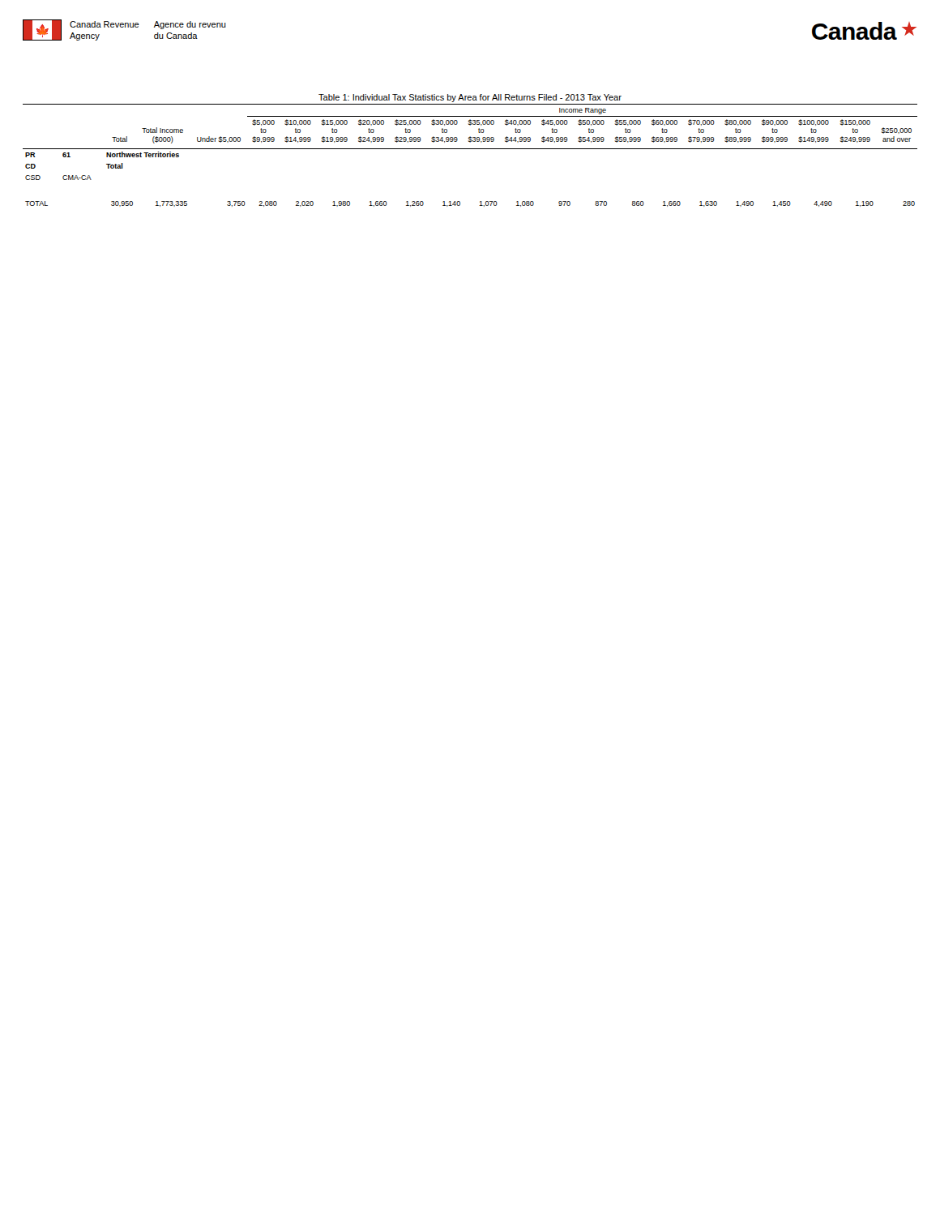🍁
Canada Revenue
Agency
Agence du revenu
du Canada
Canada
Table 1: Individual Tax Statistics by Area for All Returns Filed - 2013 Tax Year
| | | | | | Income Range |
| --- | --- | --- | --- | --- | --- |
| | | Total | Total Income ($000) | Under $5,000 | $5,000 to $9,999 | $10,000 to $14,999 | $15,000 to $19,999 | $20,000 to $24,999 | $25,000 to $29,999 | $30,000 to $34,999 | $35,000 to $39,999 | $40,000 to $44,999 | $45,000 to $49,999 | $50,000 to $54,999 | $55,000 to $59,999 | $60,000 to $69,999 | $70,000 to $79,999 | $80,000 to $89,999 | $90,000 to $99,999 | $100,000 to $149,999 | $150,000 to $249,999 | $250,000 and over |
| PR | 61 | Northwest Territories |
| CD | | Total |
| CSD | CMA-CA | |
| TOTAL | | 30,950 | 1,773,335 | 3,750 | 2,080 | 2,020 | 1,980 | 1,660 | 1,260 | 1,140 | 1,070 | 1,080 | 970 | 870 | 860 | 1,660 | 1,630 | 1,490 | 1,450 | 4,490 | 1,190 | 280 |